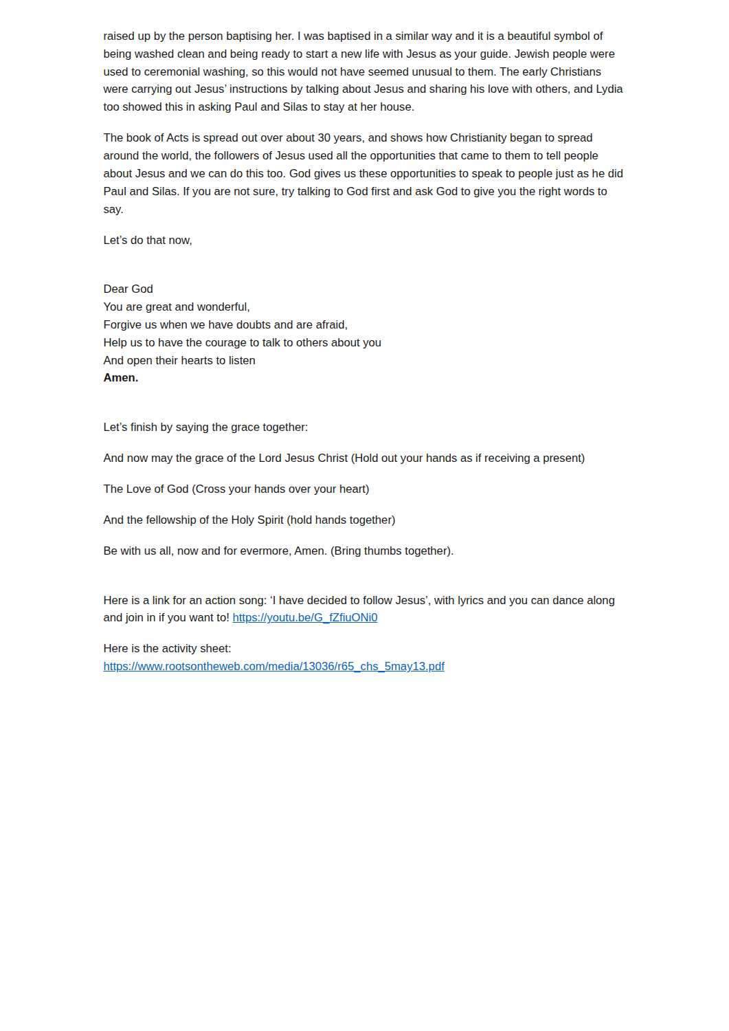raised up by the person baptising her. I was baptised in a similar way and it is a beautiful symbol of being washed clean and being ready to start a new life with Jesus as your guide. Jewish people were used to ceremonial washing, so this would not have seemed unusual to them. The early Christians were carrying out Jesus’ instructions by talking about Jesus and sharing his love with others, and Lydia too showed this in asking Paul and Silas to stay at her house.
The book of Acts is spread out over about 30 years, and shows how Christianity began to spread around the world, the followers of Jesus used all the opportunities that came to them to tell people about Jesus and we can do this too. God gives us these opportunities to speak to people just as he did Paul and Silas. If you are not sure, try talking to God first and ask God to give you the right words to say.
Let’s do that now,
Dear God
You are great and wonderful,
Forgive us when we have doubts and are afraid,
Help us to have the courage to talk to others about you
And open their hearts to listen
Amen.
Let’s finish by saying the grace together:
And now may the grace of the Lord Jesus Christ (Hold out your hands as if receiving a present)
The Love of God (Cross your hands over your heart)
And the fellowship of the Holy Spirit (hold hands together)
Be with us all, now and for evermore, Amen. (Bring thumbs together).
Here is a link for an action song: ‘I have decided to follow Jesus’, with lyrics and you can dance along and join in if you want to! https://youtu.be/G_fZfiuONi0
Here is the activity sheet:
https://www.rootsontheweb.com/media/13036/r65_chs_5may13.pdf